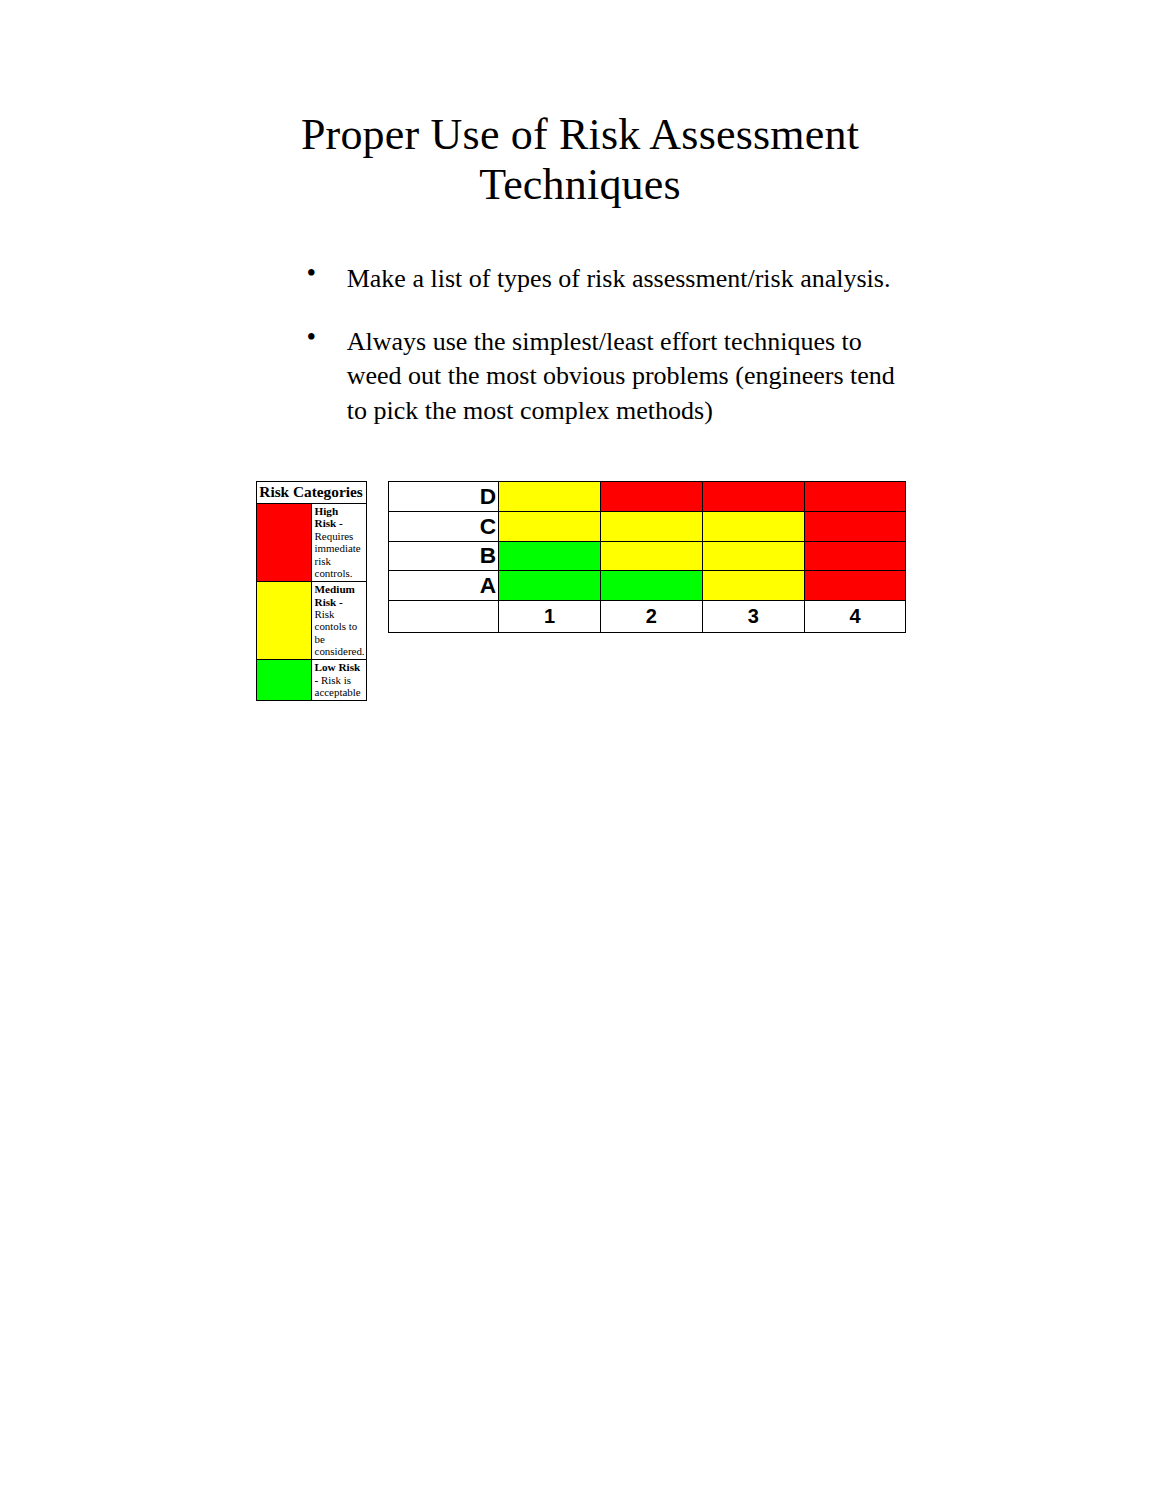Proper Use of Risk Assessment Techniques
Make a list of types of risk assessment/risk analysis.
Always use the simplest/least effort techniques to weed out the most obvious problems (engineers tend to pick the most complex methods)
| Risk Categories |
| --- |
| | High Risk - Requires immediate risk controls. |
| | Medium Risk - Risk contols to be considered. |
| | Low Risk - Risk is acceptable |
| D | | | | |
| C | | | | |
| B | | | | |
| A | | | | |
| | 1 | 2 | 3 | 4 |